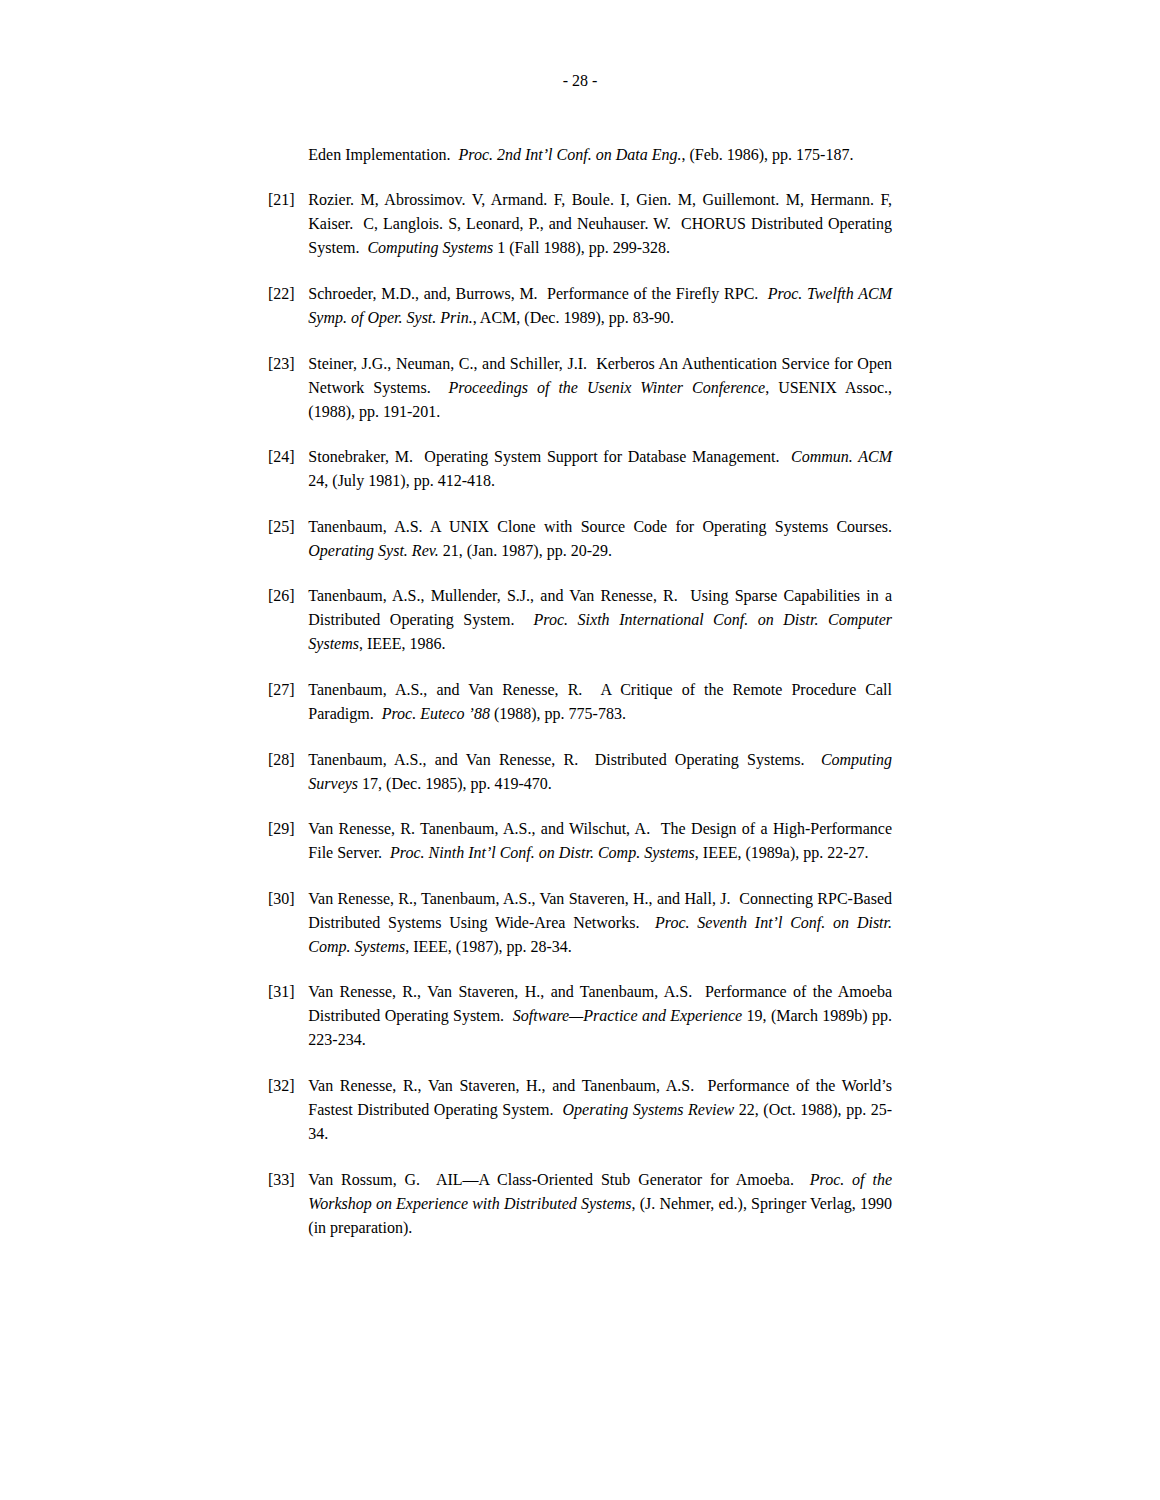- 28 -
Eden Implementation. Proc. 2nd Int’l Conf. on Data Eng., (Feb. 1986), pp. 175-187.
[21] Rozier. M, Abrossimov. V, Armand. F, Boule. I, Gien. M, Guillemont. M, Hermann. F, Kaiser. C, Langlois. S, Leonard, P., and Neuhauser. W. CHORUS Distributed Operating System. Computing Systems 1 (Fall 1988), pp. 299-328.
[22] Schroeder, M.D., and, Burrows, M. Performance of the Firefly RPC. Proc. Twelfth ACM Symp. of Oper. Syst. Prin., ACM, (Dec. 1989), pp. 83-90.
[23] Steiner, J.G., Neuman, C., and Schiller, J.I. Kerberos An Authentication Service for Open Network Systems. Proceedings of the Usenix Winter Conference, USENIX Assoc., (1988), pp. 191-201.
[24] Stonebraker, M. Operating System Support for Database Management. Commun. ACM 24, (July 1981), pp. 412-418.
[25] Tanenbaum, A.S. A UNIX Clone with Source Code for Operating Systems Courses. Operating Syst. Rev. 21, (Jan. 1987), pp. 20-29.
[26] Tanenbaum, A.S., Mullender, S.J., and Van Renesse, R. Using Sparse Capabilities in a Distributed Operating System. Proc. Sixth International Conf. on Distr. Computer Systems, IEEE, 1986.
[27] Tanenbaum, A.S., and Van Renesse, R. A Critique of the Remote Procedure Call Paradigm. Proc. Euteco ’88 (1988), pp. 775-783.
[28] Tanenbaum, A.S., and Van Renesse, R. Distributed Operating Systems. Computing Surveys 17, (Dec. 1985), pp. 419-470.
[29] Van Renesse, R. Tanenbaum, A.S., and Wilschut, A. The Design of a High-Performance File Server. Proc. Ninth Int’l Conf. on Distr. Comp. Systems, IEEE, (1989a), pp. 22-27.
[30] Van Renesse, R., Tanenbaum, A.S., Van Staveren, H., and Hall, J. Connecting RPC-Based Distributed Systems Using Wide-Area Networks. Proc. Seventh Int’l Conf. on Distr. Comp. Systems, IEEE, (1987), pp. 28-34.
[31] Van Renesse, R., Van Staveren, H., and Tanenbaum, A.S. Performance of the Amoeba Distributed Operating System. Software—Practice and Experience 19, (March 1989b) pp. 223-234.
[32] Van Renesse, R., Van Staveren, H., and Tanenbaum, A.S. Performance of the World’s Fastest Distributed Operating System. Operating Systems Review 22, (Oct. 1988), pp. 25-34.
[33] Van Rossum, G. AIL—A Class-Oriented Stub Generator for Amoeba. Proc. of the Workshop on Experience with Distributed Systems, (J. Nehmer, ed.), Springer Verlag, 1990 (in preparation).